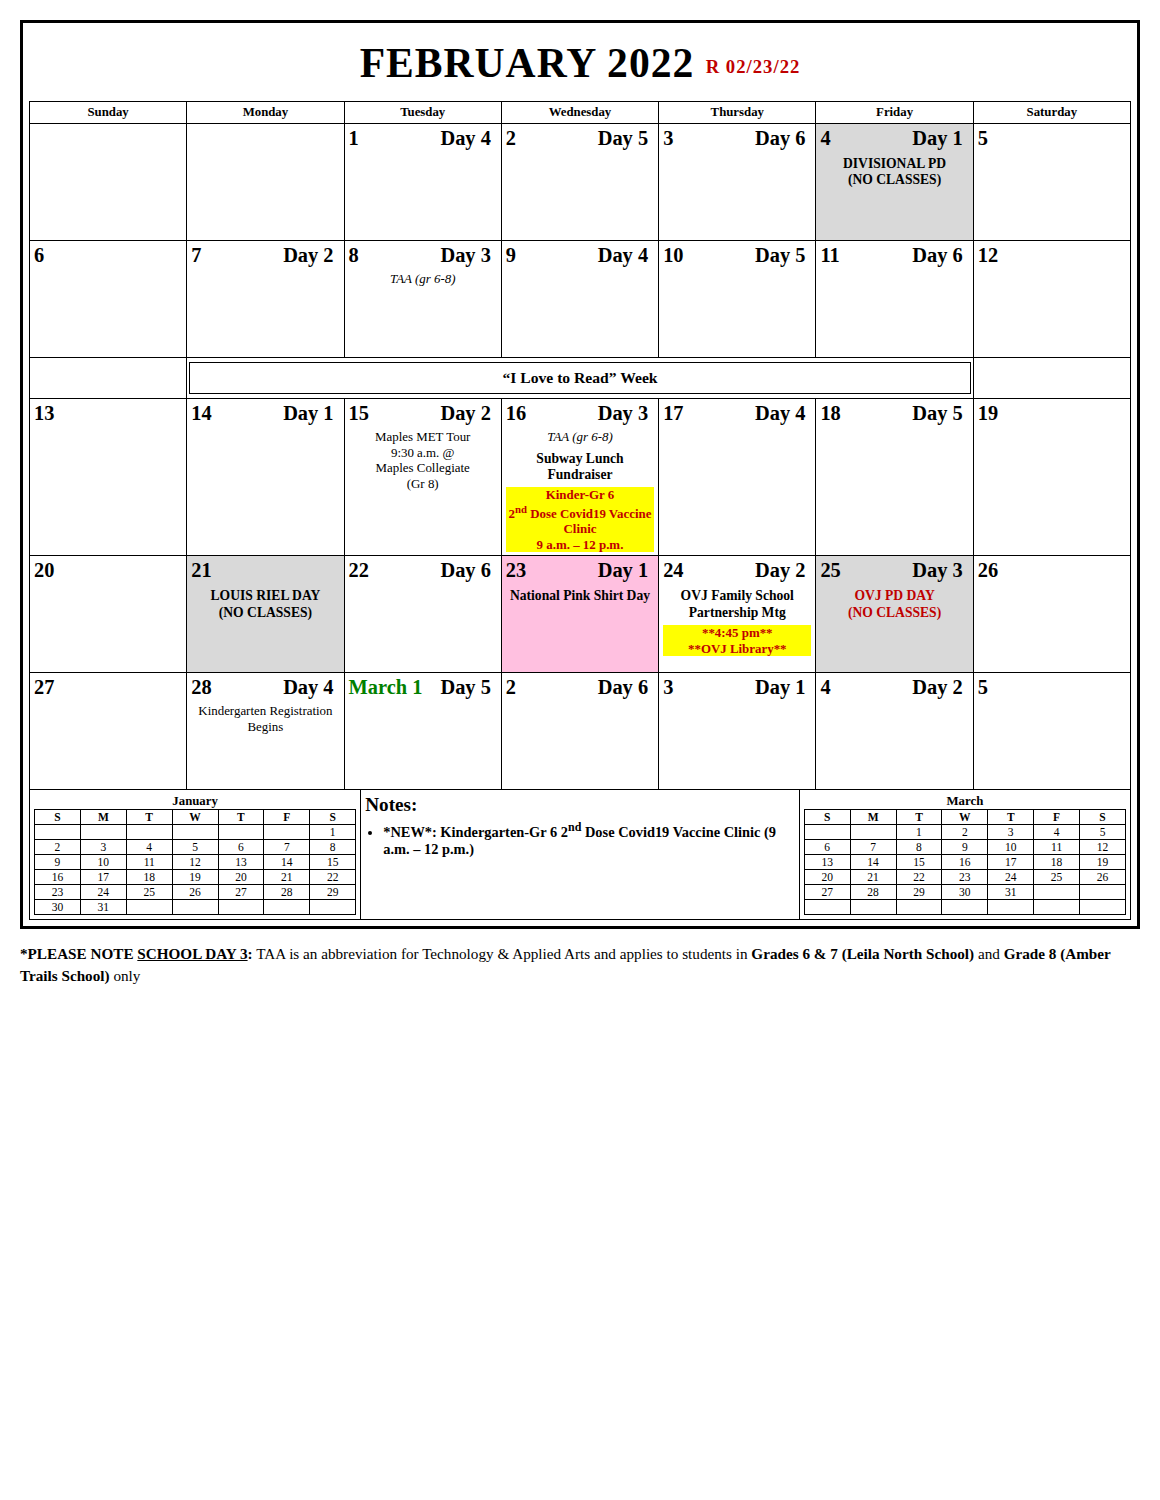FEBRUARY 2022 R 02/23/22
| Sunday | Monday | Tuesday | Wednesday | Thursday | Friday | Saturday |
| --- | --- | --- | --- | --- | --- | --- |
| | | 1 Day 4 | 2 Day 5 | 3 Day 6 | 4 Day 1 DIVISIONAL PD (NO CLASSES) | 5 |
| 6 | 7 Day 2 | 8 Day 3 TAA (gr 6-8) | 9 Day 4 | 10 Day 5 | 11 Day 6 | 12 |
| | “I Love to Read” Week | |
| 13 | 14 Day 1 | 15 Day 2 Maples MET Tour 9:30 a.m. @ Maples Collegiate (Gr 8) | 16 Day 3 TAA (gr 6-8) Subway Lunch Fundraiser Kinder-Gr 6 2 nd Dose Covid19 Vaccine Clinic 9 a.m. – 12 p.m. | 17 Day 4 | 18 Day 5 | 19 |
| 20 | 21 LOUIS RIEL DAY (NO CLASSES) | 22 Day 6 | 23 Day 1 National Pink Shirt Day | 24 Day 2 OVJ Family School Partnership Mtg **4:45 pm** **OVJ Library** | 25 Day 3 OVJ PD DAY (NO CLASSES) | 26 |
| 27 | 28 Day 4 Kindergarten Registration Begins | March 1 Day 5 | 2 Day 6 | 3 Day 1 | 4 Day 2 | 5 |
January
| S | M | T | W | T | F | S |
| --- | --- | --- | --- | --- | --- | --- |
| | | | | | | 1 |
| 2 | 3 | 4 | 5 | 6 | 7 | 8 |
| 9 | 10 | 11 | 12 | 13 | 14 | 15 |
| 16 | 17 | 18 | 19 | 20 | 21 | 22 |
| 23 | 24 | 25 | 26 | 27 | 28 | 29 |
| 30 | 31 | | | | | |
Notes:
*NEW*: Kindergarten-Gr 6 2nd Dose Covid19 Vaccine Clinic (9 a.m. – 12 p.m.)
March
| S | M | T | W | T | F | S |
| --- | --- | --- | --- | --- | --- | --- |
| | | 1 | 2 | 3 | 4 | 5 |
| 6 | 7 | 8 | 9 | 10 | 11 | 12 |
| 13 | 14 | 15 | 16 | 17 | 18 | 19 |
| 20 | 21 | 22 | 23 | 24 | 25 | 26 |
| 27 | 28 | 29 | 30 | 31 | | |
*PLEASE NOTE SCHOOL DAY 3: TAA is an abbreviation for Technology & Applied Arts and applies to students in Grades 6 & 7 (Leila North School) and Grade 8 (Amber Trails School) only